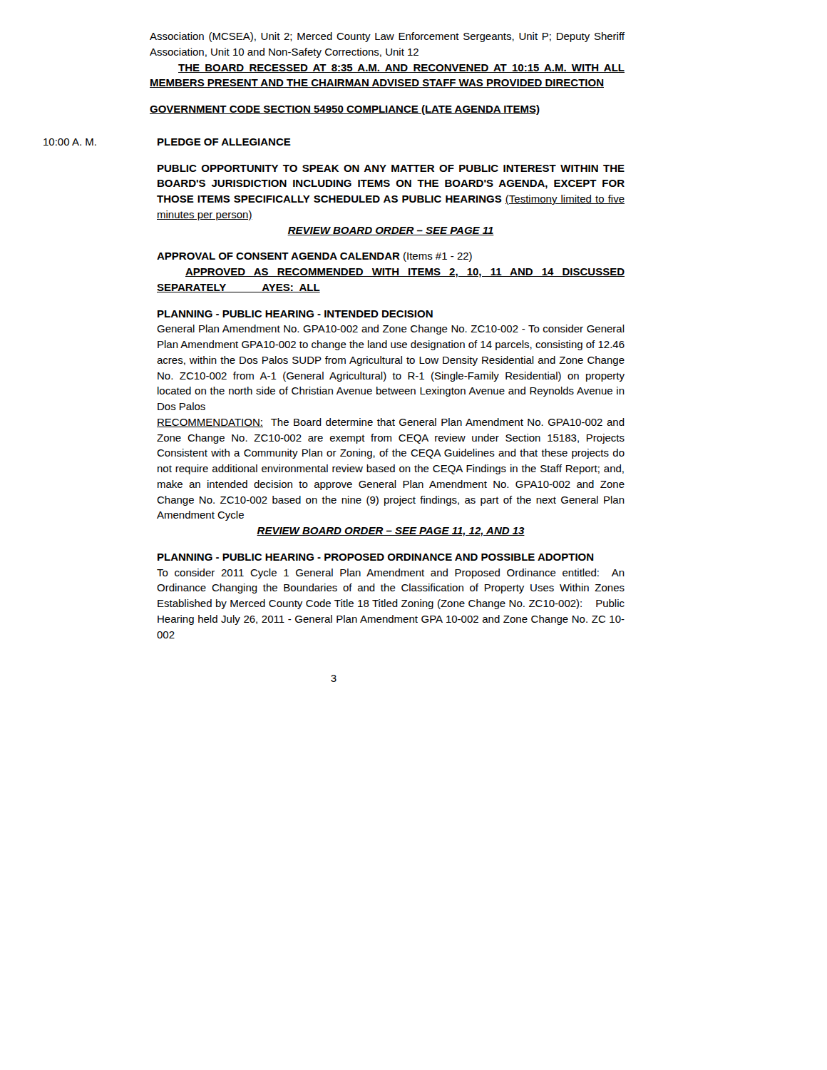Association (MCSEA), Unit 2; Merced County Law Enforcement Sergeants, Unit P; Deputy Sheriff Association, Unit 10 and Non-Safety Corrections, Unit 12
THE BOARD RECESSED AT 8:35 A.M. AND RECONVENED AT 10:15 A.M. WITH ALL MEMBERS PRESENT AND THE CHAIRMAN ADVISED STAFF WAS PROVIDED DIRECTION
GOVERNMENT CODE SECTION 54950 COMPLIANCE (LATE AGENDA ITEMS)
10:00 A. M.
PLEDGE OF ALLEGIANCE
PUBLIC OPPORTUNITY TO SPEAK ON ANY MATTER OF PUBLIC INTEREST WITHIN THE BOARD'S JURISDICTION INCLUDING ITEMS ON THE BOARD'S AGENDA, EXCEPT FOR THOSE ITEMS SPECIFICALLY SCHEDULED AS PUBLIC HEARINGS (Testimony limited to five minutes per person)
REVIEW BOARD ORDER – SEE PAGE 11
APPROVAL OF CONSENT AGENDA CALENDAR (Items #1 - 22)
APPROVED AS RECOMMENDED WITH ITEMS 2, 10, 11 AND 14 DISCUSSED SEPARATELY AYES: ALL
PLANNING - PUBLIC HEARING - INTENDED DECISION
General Plan Amendment No. GPA10-002 and Zone Change No. ZC10-002 - To consider General Plan Amendment GPA10-002 to change the land use designation of 14 parcels, consisting of 12.46 acres, within the Dos Palos SUDP from Agricultural to Low Density Residential and Zone Change No. ZC10-002 from A-1 (General Agricultural) to R-1 (Single-Family Residential) on property located on the north side of Christian Avenue between Lexington Avenue and Reynolds Avenue in Dos Palos
RECOMMENDATION: The Board determine that General Plan Amendment No. GPA10-002 and Zone Change No. ZC10-002 are exempt from CEQA review under Section 15183, Projects Consistent with a Community Plan or Zoning, of the CEQA Guidelines and that these projects do not require additional environmental review based on the CEQA Findings in the Staff Report; and, make an intended decision to approve General Plan Amendment No. GPA10-002 and Zone Change No. ZC10-002 based on the nine (9) project findings, as part of the next General Plan Amendment Cycle
REVIEW BOARD ORDER – SEE PAGE 11, 12, AND 13
PLANNING - PUBLIC HEARING - PROPOSED ORDINANCE AND POSSIBLE ADOPTION
To consider 2011 Cycle 1 General Plan Amendment and Proposed Ordinance entitled: An Ordinance Changing the Boundaries of and the Classification of Property Uses Within Zones Established by Merced County Code Title 18 Titled Zoning (Zone Change No. ZC10-002): Public Hearing held July 26, 2011 - General Plan Amendment GPA 10-002 and Zone Change No. ZC 10-002
3